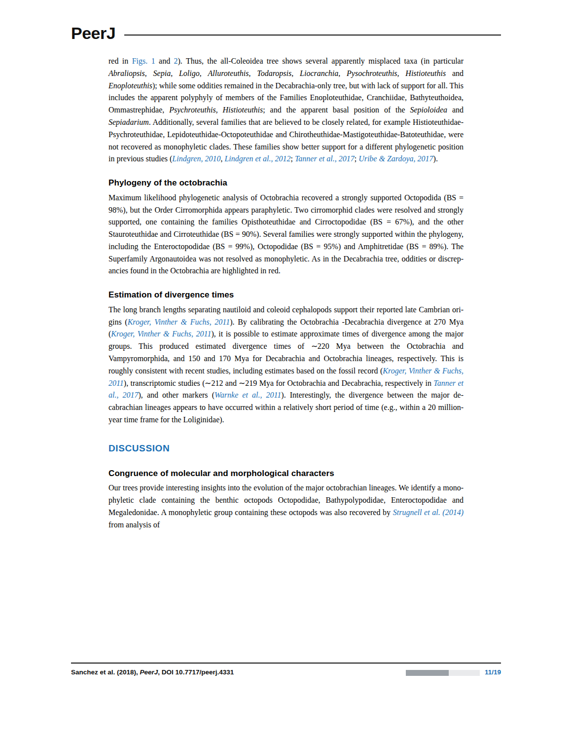PeerJ
red in Figs. 1 and 2). Thus, the all-Coleoidea tree shows several apparently misplaced taxa (in particular Abraliopsis, Sepia, Loligo, Alluroteuthis, Todaropsis, Liocranchia, Pysochroteuthis, Histioteuthis and Enoploteuthis); while some oddities remained in the Decabrachia-only tree, but with lack of support for all. This includes the apparent polyphyly of members of the Families Enoploteuthidae, Cranchiidae, Bathyteuthoidea, Ommastrephidae, Psychroteuthis, Histioteuthis; and the apparent basal position of the Sepioloidea and Sepiadarium. Additionally, several families that are believed to be closely related, for example Histioteuthidae-Psychroteuthidae, Lepidoteuthidae-Octopoteuthidae and Chirotheuthidae-Mastigoteuthidae-Batoteuthidae, were not recovered as monophyletic clades. These families show better support for a different phylogenetic position in previous studies (Lindgren, 2010, Lindgren et al., 2012; Tanner et al., 2017; Uribe & Zardoya, 2017).
Phylogeny of the octobrachia
Maximum likelihood phylogenetic analysis of Octobrachia recovered a strongly supported Octopodida (BS = 98%), but the Order Cirromorphida appears paraphyletic. Two cirromorphid clades were resolved and strongly supported, one containing the families Opisthoteuthidae and Cirroctopodidae (BS = 67%), and the other Stauroteuthidae and Cirroteuthidae (BS = 90%). Several families were strongly supported within the phylogeny, including the Enteroctopodidae (BS = 99%), Octopodidae (BS = 95%) and Amphitretidae (BS = 89%). The Superfamily Argonautoidea was not resolved as monophyletic. As in the Decabrachia tree, oddities or discrepancies found in the Octobrachia are highlighted in red.
Estimation of divergence times
The long branch lengths separating nautiloid and coleoid cephalopods support their reported late Cambrian origins (Kroger, Vinther & Fuchs, 2011). By calibrating the Octobrachia -Decabrachia divergence at 270 Mya (Kroger, Vinther & Fuchs, 2011), it is possible to estimate approximate times of divergence among the major groups. This produced estimated divergence times of ∼220 Mya between the Octobrachia and Vampyromorphida, and 150 and 170 Mya for Decabrachia and Octobrachia lineages, respectively. This is roughly consistent with recent studies, including estimates based on the fossil record (Kroger, Vinther & Fuchs, 2011), transcriptomic studies (∼212 and ∼219 Mya for Octobrachia and Decabrachia, respectively in Tanner et al., 2017), and other markers (Warnke et al., 2011). Interestingly, the divergence between the major decabrachian lineages appears to have occurred within a relatively short period of time (e.g., within a 20 million-year time frame for the Loliginidae).
DISCUSSION
Congruence of molecular and morphological characters
Our trees provide interesting insights into the evolution of the major octobrachian lineages. We identify a monophyletic clade containing the benthic octopods Octopodidae, Bathypolypodidae, Enteroctopodidae and Megaledonidae. A monophyletic group containing these octopods was also recovered by Strugnell et al. (2014) from analysis of
Sanchez et al. (2018), PeerJ, DOI 10.7717/peerj.4331
11/19